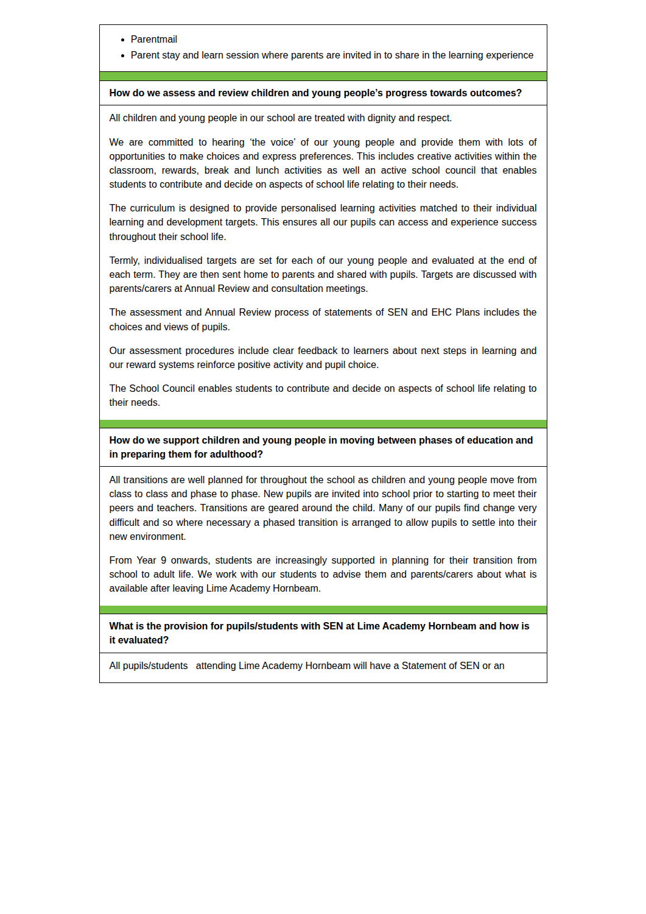Parentmail
Parent stay and learn session where parents are invited in to share in the learning experience
How do we assess and review children and young people’s progress towards outcomes?
All children and young people in our school are treated with dignity and respect.
We are committed to hearing ‘the voice’ of our young people and provide them with lots of opportunities to make choices and express preferences. This includes creative activities within the classroom, rewards, break and lunch activities as well an active school council that enables students to contribute and decide on aspects of school life relating to their needs.
The curriculum is designed to provide personalised learning activities matched to their individual learning and development targets. This ensures all our pupils can access and experience success throughout their school life.
Termly, individualised targets are set for each of our young people and evaluated at the end of each term. They are then sent home to parents and shared with pupils. Targets are discussed with parents/carers at Annual Review and consultation meetings.
The assessment and Annual Review process of statements of SEN and EHC Plans includes the choices and views of pupils.
Our assessment procedures include clear feedback to learners about next steps in learning and our reward systems reinforce positive activity and pupil choice.
The School Council enables students to contribute and decide on aspects of school life relating to their needs.
How do we support children and young people in moving between phases of education and in preparing them for adulthood?
All transitions are well planned for throughout the school as children and young people move from class to class and phase to phase. New pupils are invited into school prior to starting to meet their peers and teachers. Transitions are geared around the child. Many of our pupils find change very difficult and so where necessary a phased transition is arranged to allow pupils to settle into their new environment.
From Year 9 onwards, students are increasingly supported in planning for their transition from school to adult life. We work with our students to advise them and parents/carers about what is available after leaving Lime Academy Hornbeam.
What is the provision for pupils/students with SEN at Lime Academy Hornbeam and how is it evaluated?
All pupils/students attending Lime Academy Hornbeam will have a Statement of SEN or an